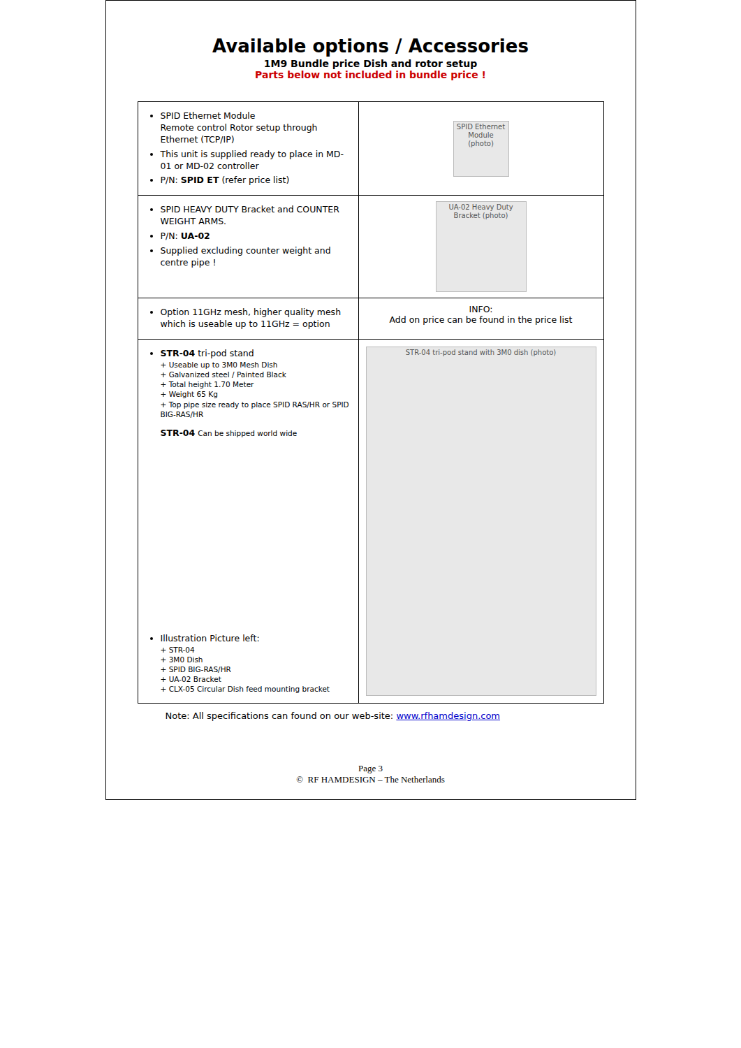Available options / Accessories
1M9 Bundle price Dish and rotor setup
Parts below not included in bundle price !
| SPID Ethernet Module Remote control Rotor setup through Ethernet (TCP/IP) This unit is supplied ready to place in MD-01 or MD-02 controller P/N: SPID ET (refer price list) | SPID Ethernet Module (photo) |
| SPID HEAVY DUTY Bracket and COUNTER WEIGHT ARMS. P/N: UA-02 Supplied excluding counter weight and centre pipe ! | UA-02 Heavy Duty Bracket (photo) |
| Option 11GHz mesh, higher quality mesh which is useable up to 11GHz = option | INFO: Add on price can be found in the price list |
| STR-04 tri-pod stand + Useable up to 3M0 Mesh Dish + Galvanized steel / Painted Black + Total height 1.70 Meter + Weight 65 Kg + Top pipe size ready to place SPID RAS/HR or SPID BIG-RAS/HR STR-04 Can be shipped world wide Illustration Picture left: + STR-04 + 3M0 Dish + SPID BIG-RAS/HR + UA-02 Bracket + CLX-05 Circular Dish feed mounting bracket | STR-04 tri-pod stand with 3M0 dish (photo) |
Note: All specifications can found on our web-site: www.rfhamdesign.com
Page 3
© RF HAMDESIGN – The Netherlands